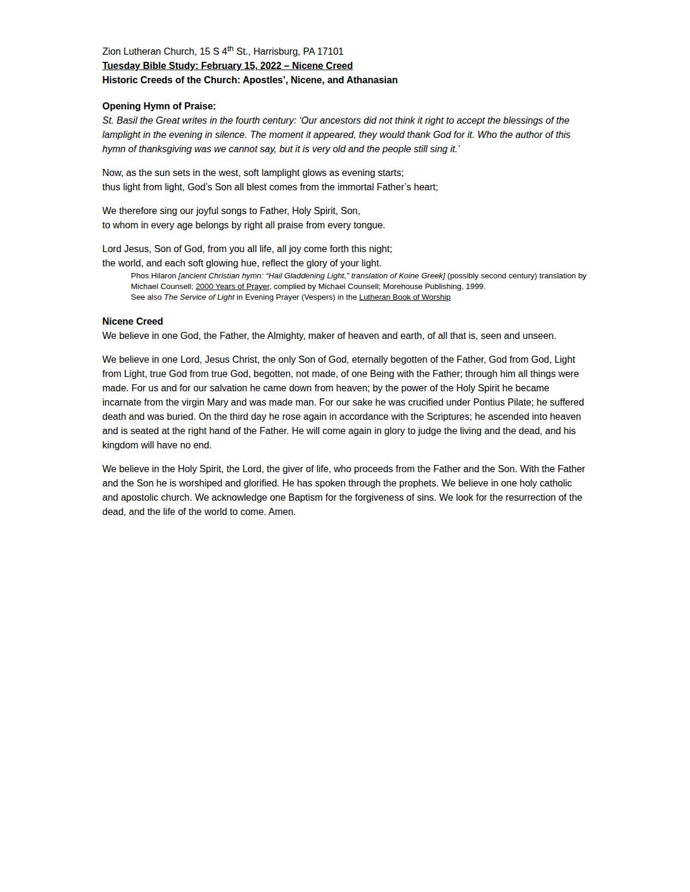Zion Lutheran Church, 15 S 4th St., Harrisburg, PA 17101
Tuesday Bible Study: February 15, 2022 – Nicene Creed
Historic Creeds of the Church: Apostles’, Nicene, and Athanasian
Opening Hymn of Praise:
St. Basil the Great writes in the fourth century: ‘Our ancestors did not think it right to accept the blessings of the lamplight in the evening in silence. The moment it appeared, they would thank God for it. Who the author of this hymn of thanksgiving was we cannot say, but it is very old and the people still sing it.’
Now, as the sun sets in the west, soft lamplight glows as evening starts;
thus light from light, God’s Son all blest comes from the immortal Father’s heart;
We therefore sing our joyful songs to Father, Holy Spirit, Son,
to whom in every age belongs by right all praise from every tongue.
Lord Jesus, Son of God, from you all life, all joy come forth this night;
the world, and each soft glowing hue, reflect the glory of your light.
Phos Hilaron [ancient Christian hymn: “Hail Gladdening Light,” translation of Koine Greek] (possibly second century) translation by Michael Counsell; 2000 Years of Prayer, complied by Michael Counsell; Morehouse Publishing, 1999.
See also The Service of Light in Evening Prayer (Vespers) in the Lutheran Book of Worship
Nicene Creed
We believe in one God, the Father, the Almighty, maker of heaven and earth, of all that is, seen and unseen.
We believe in one Lord, Jesus Christ, the only Son of God, eternally begotten of the Father, God from God, Light from Light, true God from true God, begotten, not made, of one Being with the Father; through him all things were made. For us and for our salvation he came down from heaven; by the power of the Holy Spirit he became incarnate from the virgin Mary and was made man. For our sake he was crucified under Pontius Pilate; he suffered death and was buried. On the third day he rose again in accordance with the Scriptures; he ascended into heaven and is seated at the right hand of the Father. He will come again in glory to judge the living and the dead, and his kingdom will have no end.
We believe in the Holy Spirit, the Lord, the giver of life, who proceeds from the Father and the Son. With the Father and the Son he is worshiped and glorified. He has spoken through the prophets. We believe in one holy catholic and apostolic church. We acknowledge one Baptism for the forgiveness of sins. We look for the resurrection of the dead, and the life of the world to come. Amen.